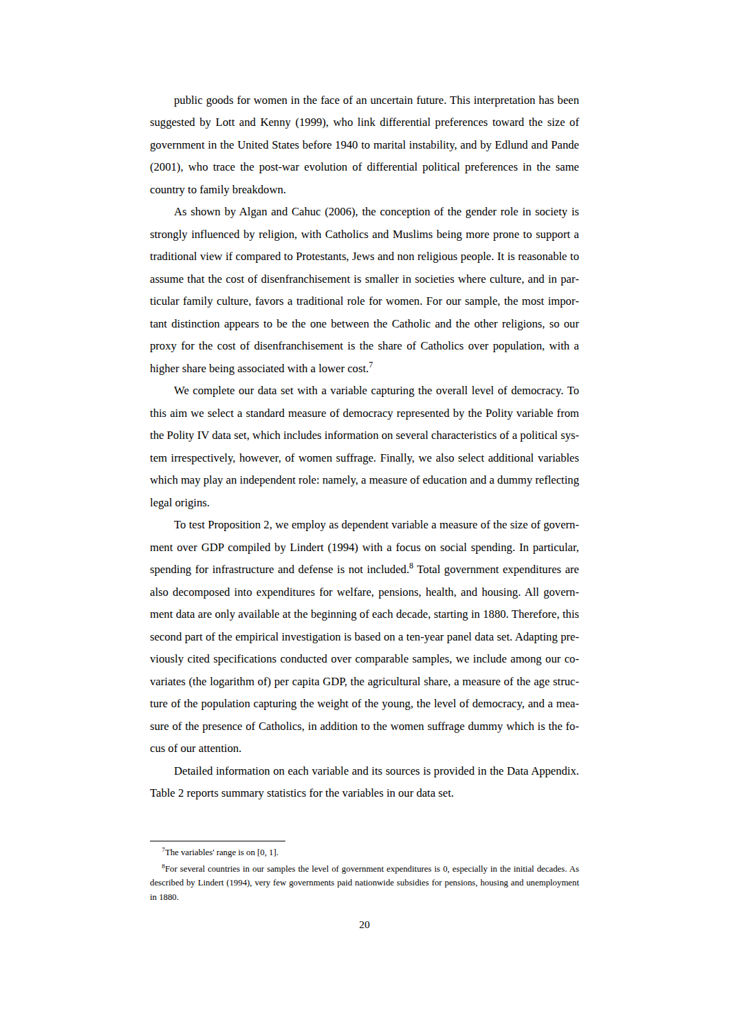public goods for women in the face of an uncertain future. This interpretation has been suggested by Lott and Kenny (1999), who link differential preferences toward the size of government in the United States before 1940 to marital instability, and by Edlund and Pande (2001), who trace the post-war evolution of differential political preferences in the same country to family breakdown.
As shown by Algan and Cahuc (2006), the conception of the gender role in society is strongly influenced by religion, with Catholics and Muslims being more prone to support a traditional view if compared to Protestants, Jews and non religious people. It is reasonable to assume that the cost of disenfranchisement is smaller in societies where culture, and in particular family culture, favors a traditional role for women. For our sample, the most important distinction appears to be the one between the Catholic and the other religions, so our proxy for the cost of disenfranchisement is the share of Catholics over population, with a higher share being associated with a lower cost.7
We complete our data set with a variable capturing the overall level of democracy. To this aim we select a standard measure of democracy represented by the Polity variable from the Polity IV data set, which includes information on several characteristics of a political system irrespectively, however, of women suffrage. Finally, we also select additional variables which may play an independent role: namely, a measure of education and a dummy reflecting legal origins.
To test Proposition 2, we employ as dependent variable a measure of the size of government over GDP compiled by Lindert (1994) with a focus on social spending. In particular, spending for infrastructure and defense is not included.8 Total government expenditures are also decomposed into expenditures for welfare, pensions, health, and housing. All government data are only available at the beginning of each decade, starting in 1880. Therefore, this second part of the empirical investigation is based on a ten-year panel data set. Adapting previously cited specifications conducted over comparable samples, we include among our covariates (the logarithm of) per capita GDP, the agricultural share, a measure of the age structure of the population capturing the weight of the young, the level of democracy, and a measure of the presence of Catholics, in addition to the women suffrage dummy which is the focus of our attention.
Detailed information on each variable and its sources is provided in the Data Appendix. Table 2 reports summary statistics for the variables in our data set.
7The variables' range is on [0, 1].
8For several countries in our samples the level of government expenditures is 0, especially in the initial decades. As described by Lindert (1994), very few governments paid nationwide subsidies for pensions, housing and unemployment in 1880.
20